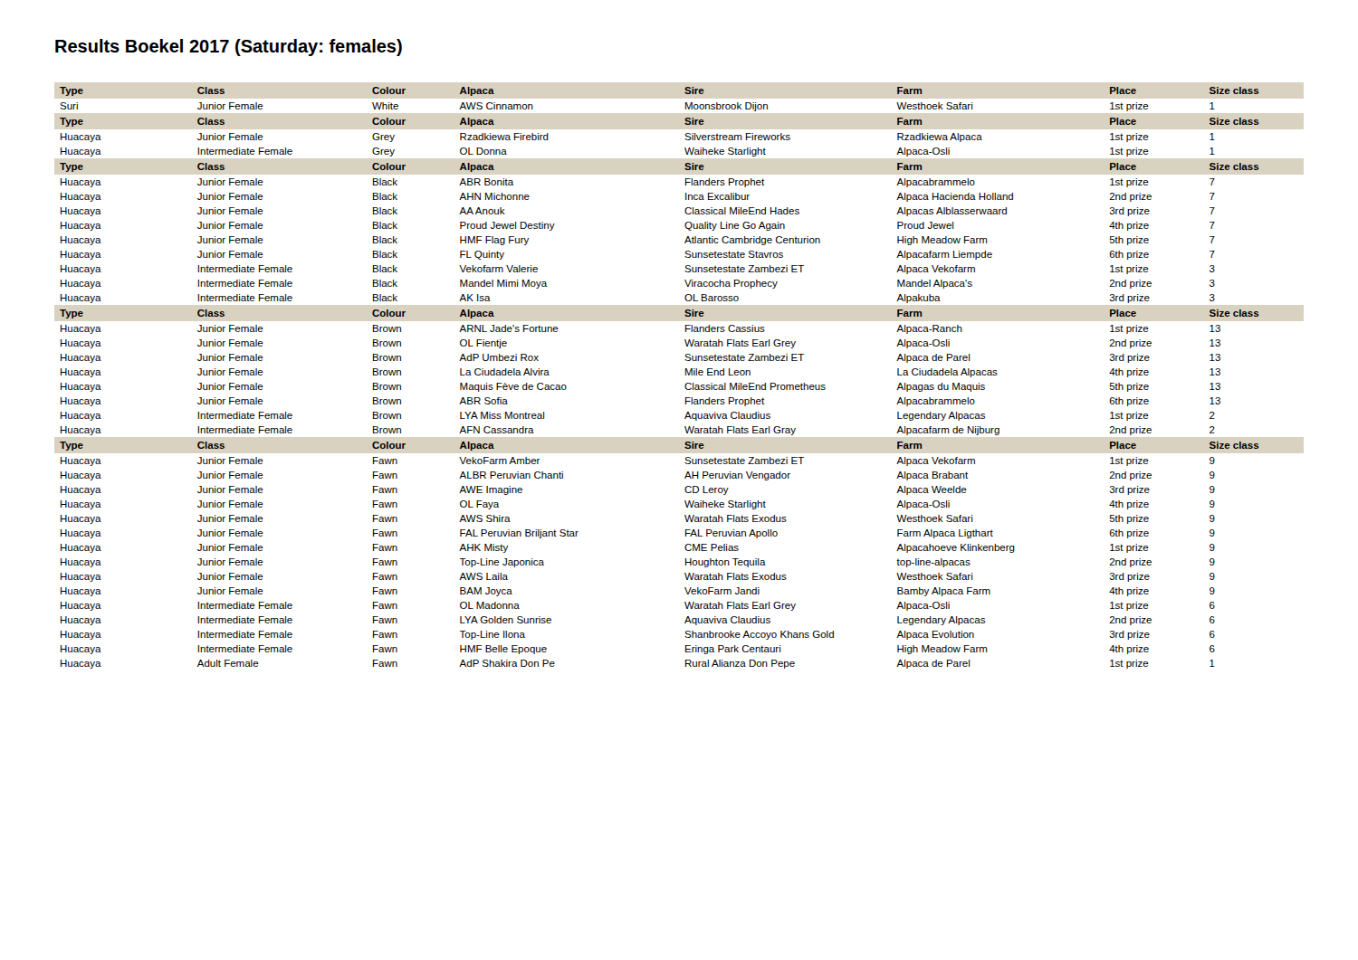Results Boekel 2017 (Saturday: females)
| Type | Class | Colour | Alpaca | Sire | Farm | Place | Size class |
| --- | --- | --- | --- | --- | --- | --- | --- |
| Suri | Junior Female | White | AWS Cinnamon | Moonsbrook Dijon | Westhoek Safari | 1st prize | 1 |
| Type | Class | Colour | Alpaca | Sire | Farm | Place | Size class |
| --- | --- | --- | --- | --- | --- | --- | --- |
| Huacaya | Junior Female | Grey | Rzadkiewa Firebird | Silverstream Fireworks | Rzadkiewa Alpaca | 1st prize | 1 |
| Huacaya | Intermediate Female | Grey | OL Donna | Waiheke Starlight | Alpaca-Osli | 1st prize | 1 |
| Type | Class | Colour | Alpaca | Sire | Farm | Place | Size class |
| --- | --- | --- | --- | --- | --- | --- | --- |
| Huacaya | Junior Female | Black | ABR Bonita | Flanders Prophet | Alpacabrammelo | 1st prize | 7 |
| Huacaya | Junior Female | Black | AHN Michonne | Inca Excalibur | Alpaca Hacienda Holland | 2nd prize | 7 |
| Huacaya | Junior Female | Black | AA Anouk | Classical MileEnd Hades | Alpacas Alblasserwaard | 3rd prize | 7 |
| Huacaya | Junior Female | Black | Proud Jewel Destiny | Quality Line Go Again | Proud Jewel | 4th prize | 7 |
| Huacaya | Junior Female | Black | HMF Flag Fury | Atlantic Cambridge Centurion | High Meadow Farm | 5th prize | 7 |
| Huacaya | Junior Female | Black | FL Quinty | Sunsetestate Stavros | Alpacafarm Liempde | 6th prize | 7 |
| Huacaya | Intermediate Female | Black | Vekofarm Valerie | Sunsetestate Zambezi ET | Alpaca Vekofarm | 1st prize | 3 |
| Huacaya | Intermediate Female | Black | Mandel Mimi Moya | Viracocha Prophecy | Mandel Alpaca's | 2nd prize | 3 |
| Huacaya | Intermediate Female | Black | AK Isa | OL Barosso | Alpakuba | 3rd prize | 3 |
| Type | Class | Colour | Alpaca | Sire | Farm | Place | Size class |
| --- | --- | --- | --- | --- | --- | --- | --- |
| Huacaya | Junior Female | Brown | ARNL Jade's Fortune | Flanders Cassius | Alpaca-Ranch | 1st prize | 13 |
| Huacaya | Junior Female | Brown | OL Fientje | Waratah Flats Earl Grey | Alpaca-Osli | 2nd prize | 13 |
| Huacaya | Junior Female | Brown | AdP Umbezi Rox | Sunsetestate Zambezi ET | Alpaca de Parel | 3rd prize | 13 |
| Huacaya | Junior Female | Brown | La Ciudadela Alvira | Mile End Leon | La Ciudadela Alpacas | 4th prize | 13 |
| Huacaya | Junior Female | Brown | Maquis Fève de Cacao | Classical MileEnd Prometheus | Alpagas du Maquis | 5th prize | 13 |
| Huacaya | Junior Female | Brown | ABR Sofia | Flanders Prophet | Alpacabrammelo | 6th prize | 13 |
| Huacaya | Intermediate Female | Brown | LYA Miss Montreal | Aquaviva Claudius | Legendary Alpacas | 1st prize | 2 |
| Huacaya | Intermediate Female | Brown | AFN Cassandra | Waratah Flats Earl Gray | Alpacafarm de Nijburg | 2nd prize | 2 |
| Type | Class | Colour | Alpaca | Sire | Farm | Place | Size class |
| --- | --- | --- | --- | --- | --- | --- | --- |
| Huacaya | Junior Female | Fawn | VekoFarm Amber | Sunsetestate Zambezi ET | Alpaca Vekofarm | 1st prize | 9 |
| Huacaya | Junior Female | Fawn | ALBR Peruvian Chanti | AH Peruvian Vengador | Alpaca Brabant | 2nd prize | 9 |
| Huacaya | Junior Female | Fawn | AWE Imagine | CD Leroy | Alpaca Weelde | 3rd prize | 9 |
| Huacaya | Junior Female | Fawn | OL Faya | Waiheke Starlight | Alpaca-Osli | 4th prize | 9 |
| Huacaya | Junior Female | Fawn | AWS Shira | Waratah Flats Exodus | Westhoek Safari | 5th prize | 9 |
| Huacaya | Junior Female | Fawn | FAL Peruvian Briljant Star | FAL Peruvian Apollo | Farm Alpaca Ligthart | 6th prize | 9 |
| Huacaya | Junior Female | Fawn | AHK Misty | CME Pelias | Alpacahoeve Klinkenberg | 1st prize | 9 |
| Huacaya | Junior Female | Fawn | Top-Line Japonica | Houghton Tequila | top-line-alpacas | 2nd prize | 9 |
| Huacaya | Junior Female | Fawn | AWS Laila | Waratah Flats Exodus | Westhoek Safari | 3rd prize | 9 |
| Huacaya | Junior Female | Fawn | BAM Joyca | VekoFarm Jandi | Bamby Alpaca Farm | 4th prize | 9 |
| Huacaya | Intermediate Female | Fawn | OL Madonna | Waratah Flats Earl Grey | Alpaca-Osli | 1st prize | 6 |
| Huacaya | Intermediate Female | Fawn | LYA Golden Sunrise | Aquaviva Claudius | Legendary Alpacas | 2nd prize | 6 |
| Huacaya | Intermediate Female | Fawn | Top-Line Ilona | Shanbrooke Accoyo Khans Gold | Alpaca Evolution | 3rd prize | 6 |
| Huacaya | Intermediate Female | Fawn | HMF Belle Epoque | Eringa Park Centauri | High Meadow Farm | 4th prize | 6 |
| Huacaya | Adult Female | Fawn | AdP Shakira Don Pe | Rural Alianza Don Pepe | Alpaca de Parel | 1st prize | 1 |